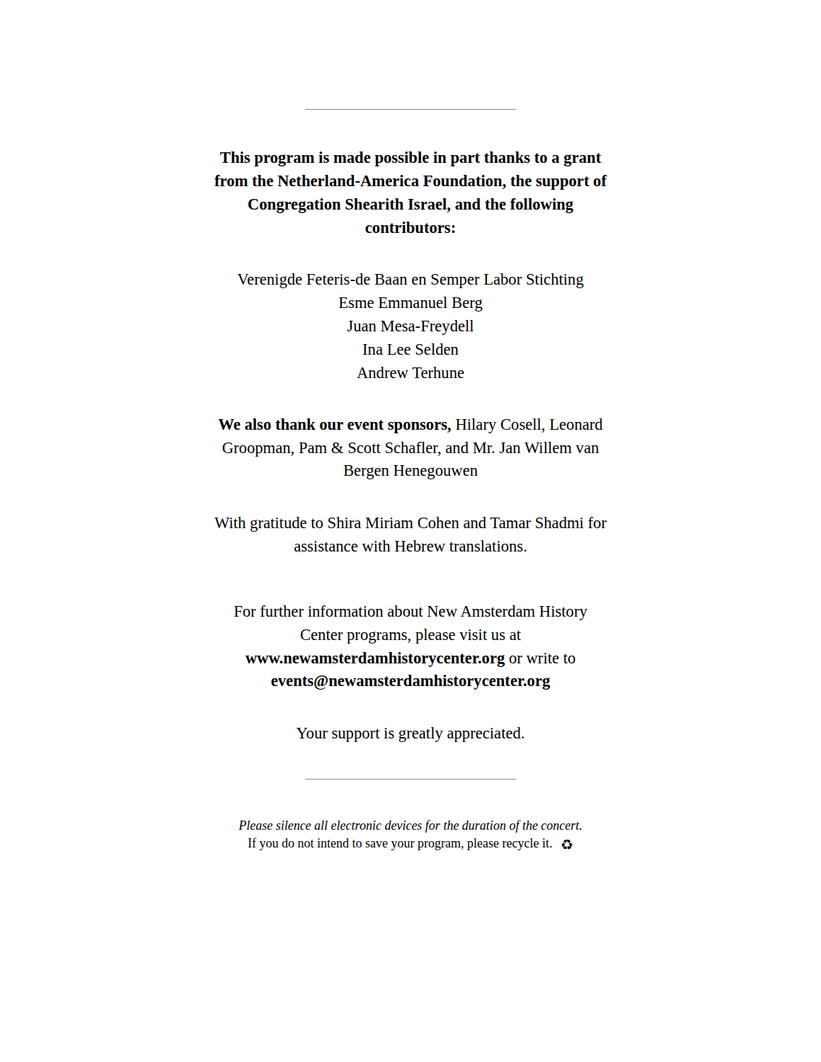This program is made possible in part thanks to a grant from the Netherland-America Foundation, the support of Congregation Shearith Israel, and the following contributors:
Verenigde Feteris-de Baan en Semper Labor Stichting Esme Emmanuel Berg Juan Mesa-Freydell Ina Lee Selden Andrew Terhune
We also thank our event sponsors, Hilary Cosell, Leonard Groopman, Pam & Scott Schafler, and Mr. Jan Willem van Bergen Henegouwen
With gratitude to Shira Miriam Cohen and Tamar Shadmi for assistance with Hebrew translations.
For further information about New Amsterdam History Center programs, please visit us at www.newamsterdamhistorycenter.org or write to events@newamsterdamhistorycenter.org
Your support is greatly appreciated.
Please silence all electronic devices for the duration of the concert.
If you do not intend to save your program, please recycle it.♻